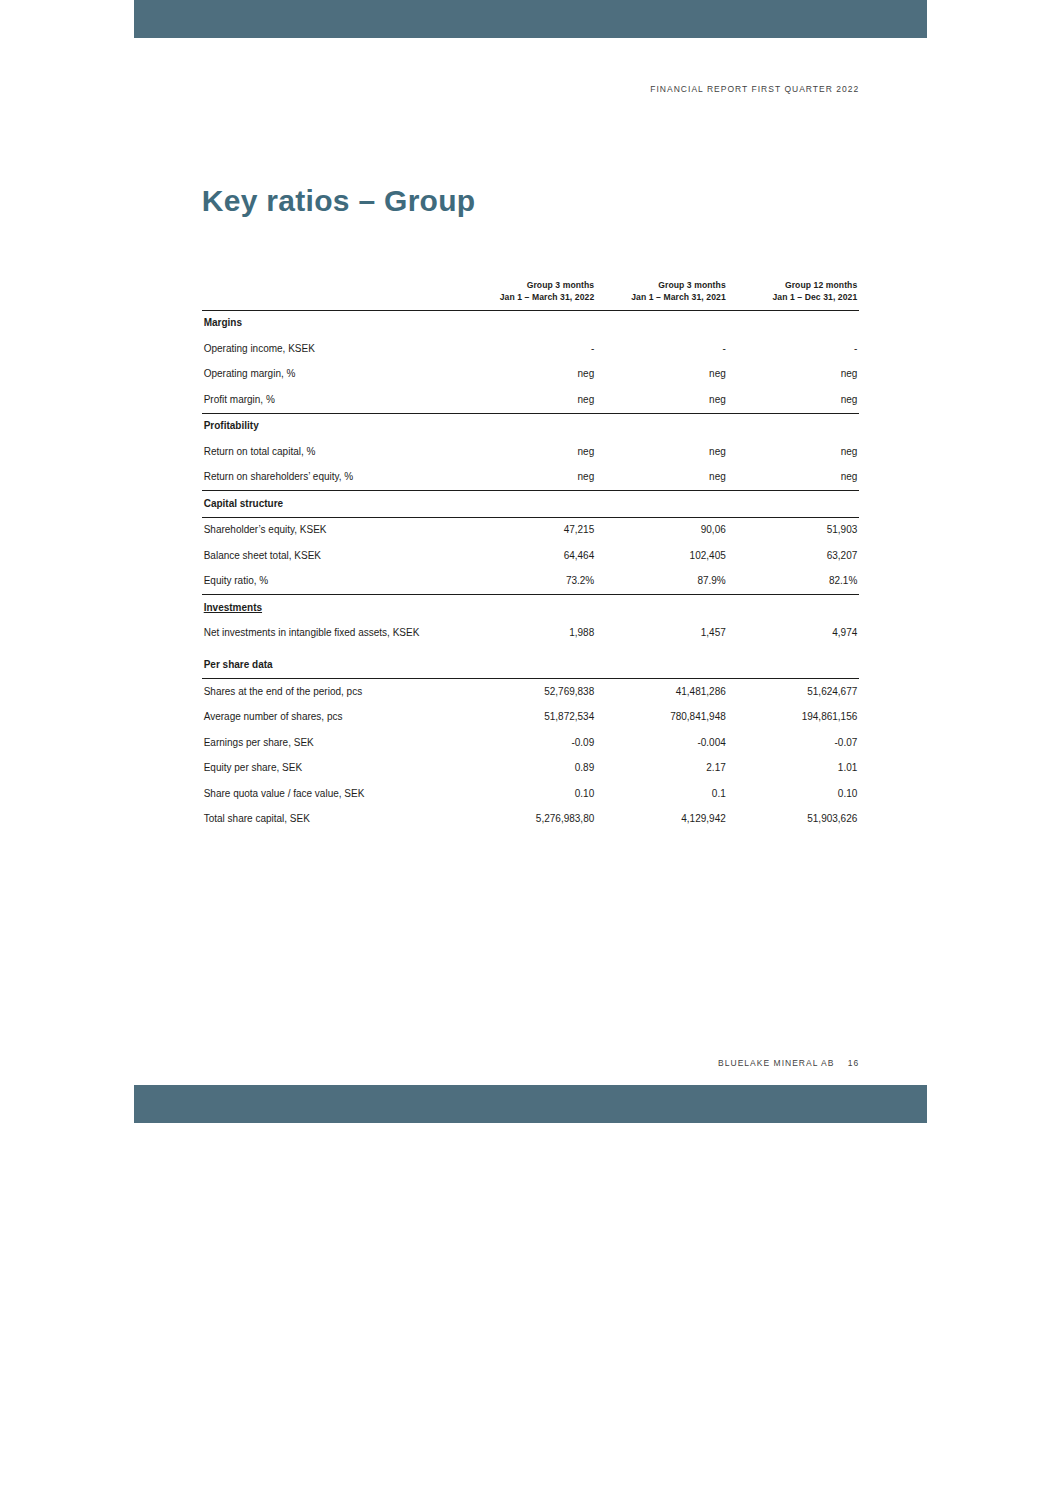Financial report first quarter 2022
Key ratios – Group
| | Group 3 months Jan 1 – March 31, 2022 | Group 3 months Jan 1 – March 31, 2021 | Group 12 months Jan 1 – Dec 31, 2021 |
| --- | --- | --- | --- |
| Margins | | | |
| Operating income, KSEK | - | - | - |
| Operating margin, % | neg | neg | neg |
| Profit margin, % | neg | neg | neg |
| Profitability | | | |
| Return on total capital, % | neg | neg | neg |
| Return on shareholders’ equity, % | neg | neg | neg |
| Capital structure | | | |
| Shareholder’s equity, KSEK | 47,215 | 90,06 | 51,903 |
| Balance sheet total, KSEK | 64,464 | 102,405 | 63,207 |
| Equity ratio, % | 73.2% | 87.9% | 82.1% |
| Investments | | | |
| Net investments in intangible fixed assets, KSEK | 1,988 | 1,457 | 4,974 |
| Per share data | | | |
| Shares at the end of the period, pcs | 52,769,838 | 41,481,286 | 51,624,677 |
| Average number of shares, pcs | 51,872,534 | 780,841,948 | 194,861,156 |
| Earnings per share, SEK | -0.09 | -0.004 | -0.07 |
| Equity per share, SEK | 0.89 | 2.17 | 1.01 |
| Share quota value / face value, SEK | 0.10 | 0.1 | 0.10 |
| Total share capital, SEK | 5,276,983,80 | 4,129,942 | 51,903,626 |
Bluelake Mineral AB 16